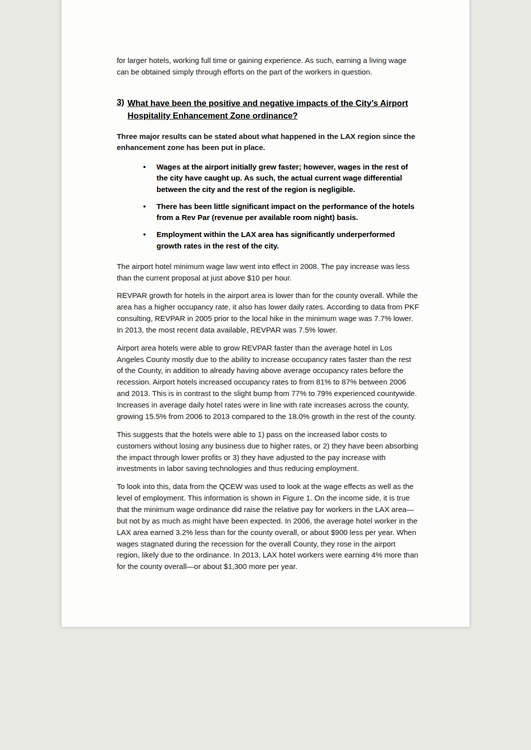for larger hotels, working full time or gaining experience. As such, earning a living wage can be obtained simply through efforts on the part of the workers in question.
3) What have been the positive and negative impacts of the City’s Airport Hospitality Enhancement Zone ordinance?
Three major results can be stated about what happened in the LAX region since the enhancement zone has been put in place.
Wages at the airport initially grew faster; however, wages in the rest of the city have caught up. As such, the actual current wage differential between the city and the rest of the region is negligible.
There has been little significant impact on the performance of the hotels from a Rev Par (revenue per available room night) basis.
Employment within the LAX area has significantly underperformed growth rates in the rest of the city.
The airport hotel minimum wage law went into effect in 2008. The pay increase was less than the current proposal at just above $10 per hour.
REVPAR growth for hotels in the airport area is lower than for the county overall. While the area has a higher occupancy rate, it also has lower daily rates. According to data from PKF consulting, REVPAR in 2005 prior to the local hike in the minimum wage was 7.7% lower. In 2013, the most recent data available, REVPAR was 7.5% lower.
Airport area hotels were able to grow REVPAR faster than the average hotel in Los Angeles County mostly due to the ability to increase occupancy rates faster than the rest of the County, in addition to already having above average occupancy rates before the recession. Airport hotels increased occupancy rates to from 81% to 87% between 2006 and 2013. This is in contrast to the slight bump from 77% to 79% experienced countywide. Increases in average daily hotel rates were in line with rate increases across the county, growing 15.5% from 2006 to 2013 compared to the 18.0% growth in the rest of the county.
This suggests that the hotels were able to 1) pass on the increased labor costs to customers without losing any business due to higher rates, or 2) they have been absorbing the impact through lower profits or 3) they have adjusted to the pay increase with investments in labor saving technologies and thus reducing employment.
To look into this, data from the QCEW was used to look at the wage effects as well as the level of employment. This information is shown in Figure 1. On the income side, it is true that the minimum wage ordinance did raise the relative pay for workers in the LAX area—but not by as much as might have been expected. In 2006, the average hotel worker in the LAX area earned 3.2% less than for the county overall, or about $900 less per year. When wages stagnated during the recession for the overall County, they rose in the airport region, likely due to the ordinance. In 2013, LAX hotel workers were earning 4% more than for the county overall—or about $1,300 more per year.